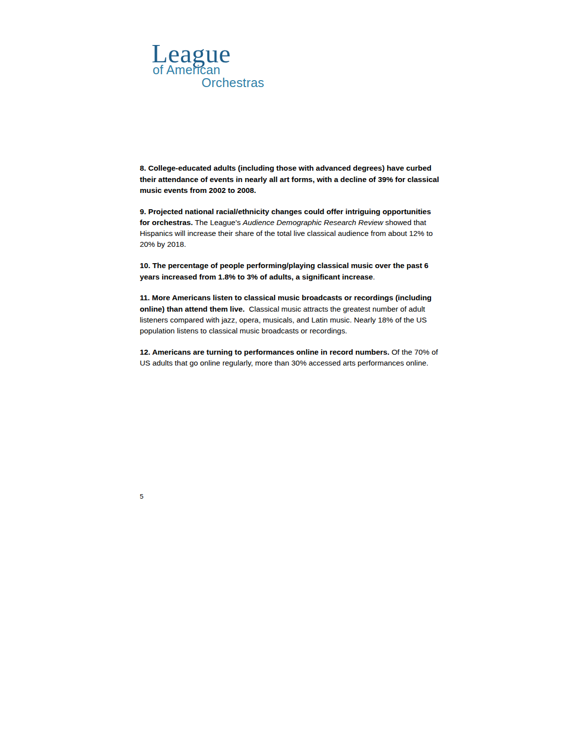League of American Orchestras
8. College-educated adults (including those with advanced degrees) have curbed their attendance of events in nearly all art forms, with a decline of 39% for classical music events from 2002 to 2008.
9. Projected national racial/ethnicity changes could offer intriguing opportunities for orchestras. The League’s Audience Demographic Research Review showed that Hispanics will increase their share of the total live classical audience from about 12% to 20% by 2018.
10. The percentage of people performing/playing classical music over the past 6 years increased from 1.8% to 3% of adults, a significant increase.
11. More Americans listen to classical music broadcasts or recordings (including online) than attend them live. Classical music attracts the greatest number of adult listeners compared with jazz, opera, musicals, and Latin music. Nearly 18% of the US population listens to classical music broadcasts or recordings.
12. Americans are turning to performances online in record numbers. Of the 70% of US adults that go online regularly, more than 30% accessed arts performances online.
5